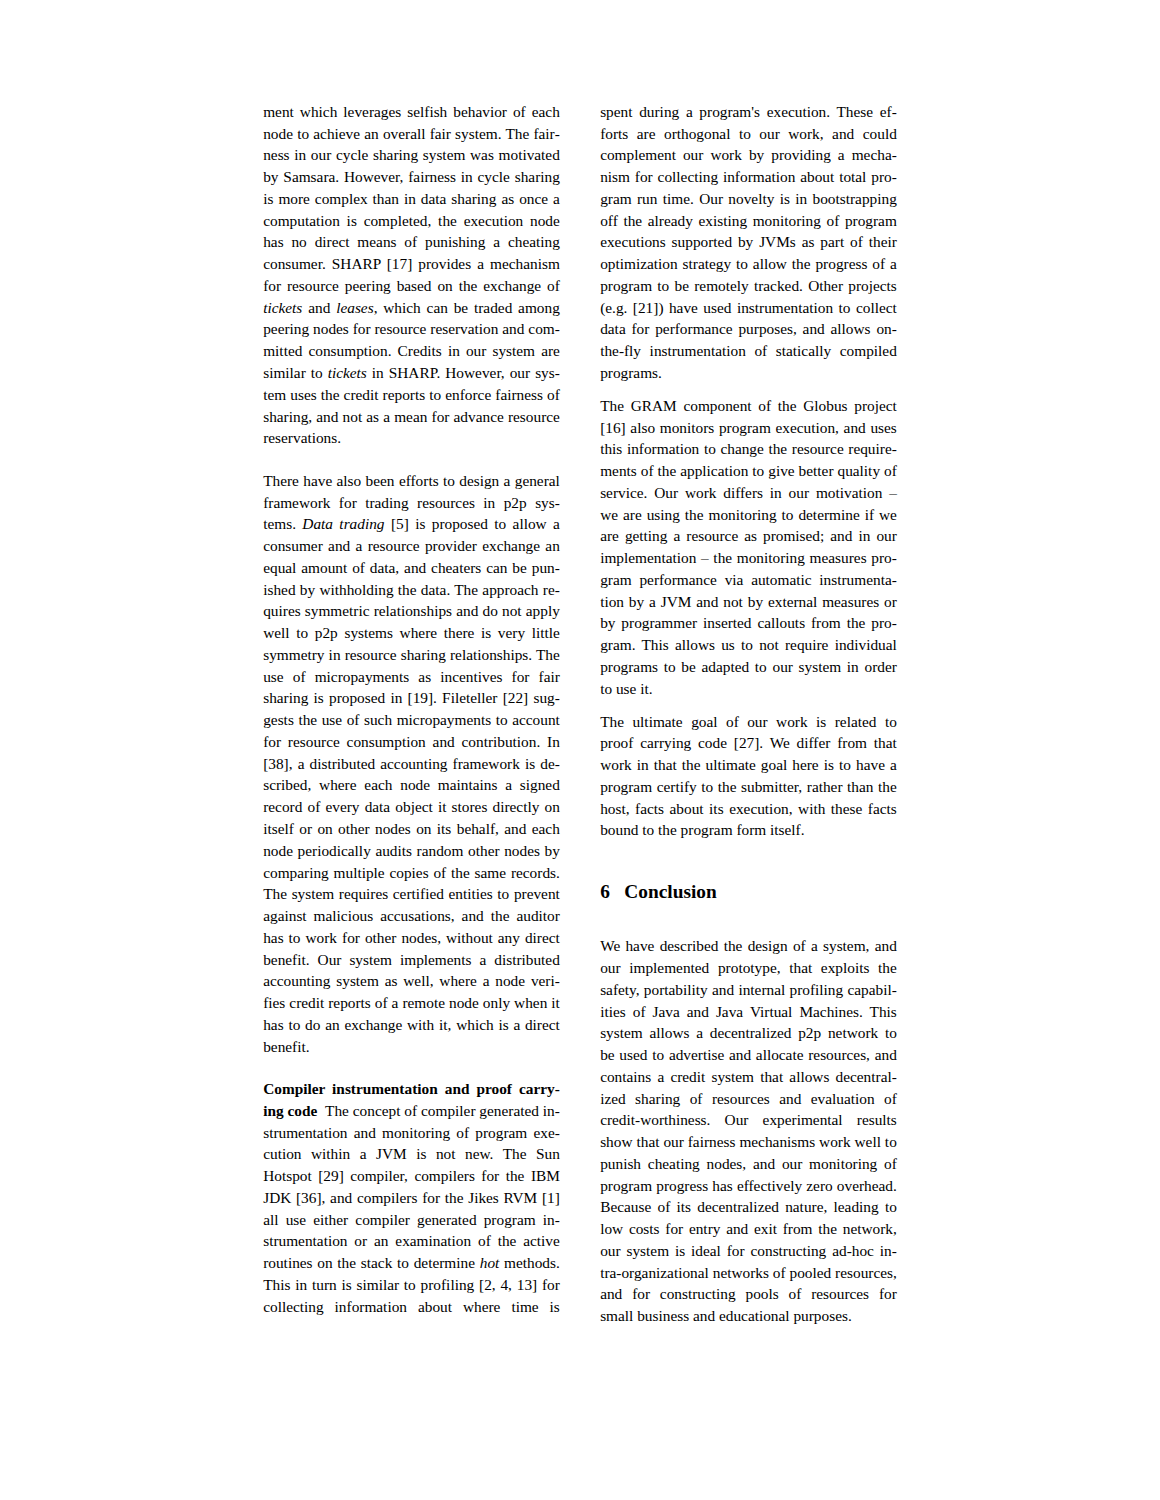ment which leverages selfish behavior of each node to achieve an overall fair system. The fairness in our cycle sharing system was motivated by Samsara. However, fairness in cycle sharing is more complex than in data sharing as once a computation is completed, the execution node has no direct means of punishing a cheating consumer. SHARP [17] provides a mechanism for resource peering based on the exchange of tickets and leases, which can be traded among peering nodes for resource reservation and committed consumption. Credits in our system are similar to tickets in SHARP. However, our system uses the credit reports to enforce fairness of sharing, and not as a mean for advance resource reservations.
There have also been efforts to design a general framework for trading resources in p2p systems. Data trading [5] is proposed to allow a consumer and a resource provider exchange an equal amount of data, and cheaters can be punished by withholding the data. The approach requires symmetric relationships and do not apply well to p2p systems where there is very little symmetry in resource sharing relationships. The use of micropayments as incentives for fair sharing is proposed in [19]. Fileteller [22] suggests the use of such micropayments to account for resource consumption and contribution. In [38], a distributed accounting framework is described, where each node maintains a signed record of every data object it stores directly on itself or on other nodes on its behalf, and each node periodically audits random other nodes by comparing multiple copies of the same records. The system requires certified entities to prevent against malicious accusations, and the auditor has to work for other nodes, without any direct benefit. Our system implements a distributed accounting system as well, where a node verifies credit reports of a remote node only when it has to do an exchange with it, which is a direct benefit.
Compiler instrumentation and proof carrying code The concept of compiler generated instrumentation and monitoring of program execution within a JVM is not new. The Sun Hotspot [29] compiler, compilers for the IBM JDK [36], and compilers for the Jikes RVM [1] all use either compiler generated program instrumentation or an examination of the active routines on the stack to determine hot methods. This in turn is similar to profiling [2, 4, 13] for collecting information about where time is spent during a program's execution. These efforts are orthogonal to our work, and could complement our work by providing a mechanism for collecting information about total program run time. Our novelty is in bootstrapping off the already existing monitoring of program executions supported by JVMs as part of their optimization strategy to allow the progress of a program to be remotely tracked. Other projects (e.g. [21]) have used instrumentation to collect data for performance purposes, and allows on-the-fly instrumentation of statically compiled programs.
The GRAM component of the Globus project [16] also monitors program execution, and uses this information to change the resource requirements of the application to give better quality of service. Our work differs in our motivation – we are using the monitoring to determine if we are getting a resource as promised; and in our implementation – the monitoring measures program performance via automatic instrumentation by a JVM and not by external measures or by programmer inserted callouts from the program. This allows us to not require individual programs to be adapted to our system in order to use it.
The ultimate goal of our work is related to proof carrying code [27]. We differ from that work in that the ultimate goal here is to have a program certify to the submitter, rather than the host, facts about its execution, with these facts bound to the program form itself.
6 Conclusion
We have described the design of a system, and our implemented prototype, that exploits the safety, portability and internal profiling capabilities of Java and Java Virtual Machines. This system allows a decentralized p2p network to be used to advertise and allocate resources, and contains a credit system that allows decentralized sharing of resources and evaluation of credit-worthiness. Our experimental results show that our fairness mechanisms work well to punish cheating nodes, and our monitoring of program progress has effectively zero overhead. Because of its decentralized nature, leading to low costs for entry and exit from the network, our system is ideal for constructing ad-hoc intra-organizational networks of pooled resources, and for constructing pools of resources for small business and educational purposes.